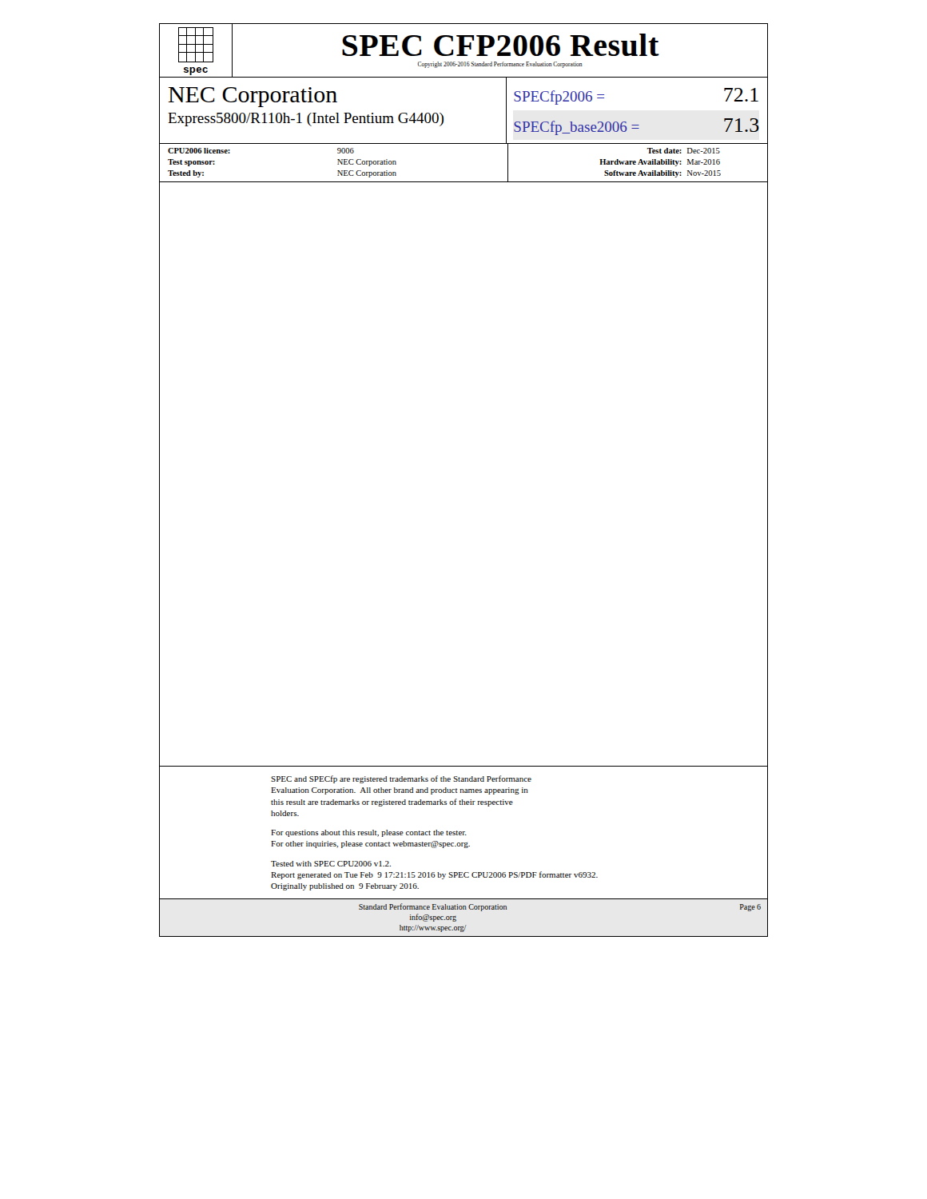spec
SPEC CFP2006 Result
Copyright 2006-2016 Standard Performance Evaluation Corporation
NEC Corporation
Express5800/R110h-1 (Intel Pentium G4400)
SPECfp2006 = 72.1
SPECfp_base2006 = 71.3
| CPU2006 license: | 9006 |
| Test sponsor: | NEC Corporation |
| Tested by: | NEC Corporation |
| Test date: | Dec-2015 |
| Hardware Availability: | Mar-2016 |
| Software Availability: | Nov-2015 |
SPEC and SPECfp are registered trademarks of the Standard Performance
Evaluation Corporation. All other brand and product names appearing in
this result are trademarks or registered trademarks of their respective
holders.
For questions about this result, please contact the tester.
For other inquiries, please contact webmaster@spec.org.
Tested with SPEC CPU2006 v1.2.
Report generated on Tue Feb 9 17:21:15 2016 by SPEC CPU2006 PS/PDF formatter v6932.
Originally published on 9 February 2016.
Standard Performance Evaluation Corporation
info@spec.org
http://www.spec.org/
Page 6